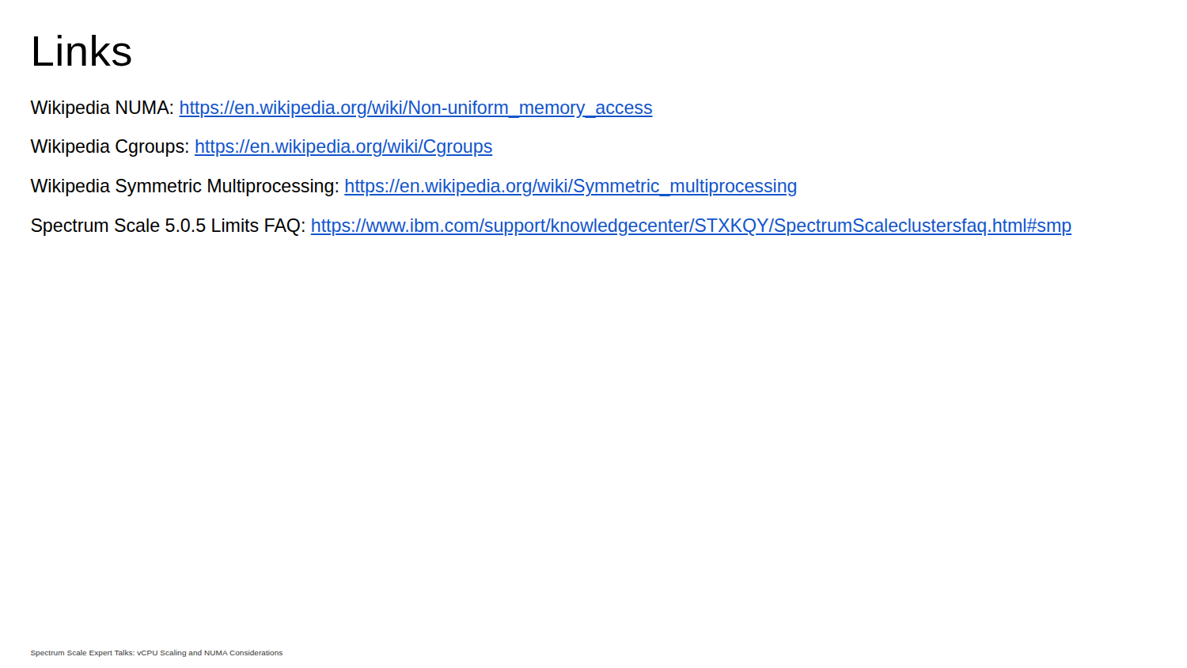Links
Wikipedia NUMA: https://en.wikipedia.org/wiki/Non-uniform_memory_access
Wikipedia Cgroups: https://en.wikipedia.org/wiki/Cgroups
Wikipedia Symmetric Multiprocessing: https://en.wikipedia.org/wiki/Symmetric_multiprocessing
Spectrum Scale 5.0.5 Limits FAQ: https://www.ibm.com/support/knowledgecenter/STXKQY/SpectrumScaleclustersfaq.html#smp
Spectrum Scale Expert Talks: vCPU Scaling and NUMA Considerations